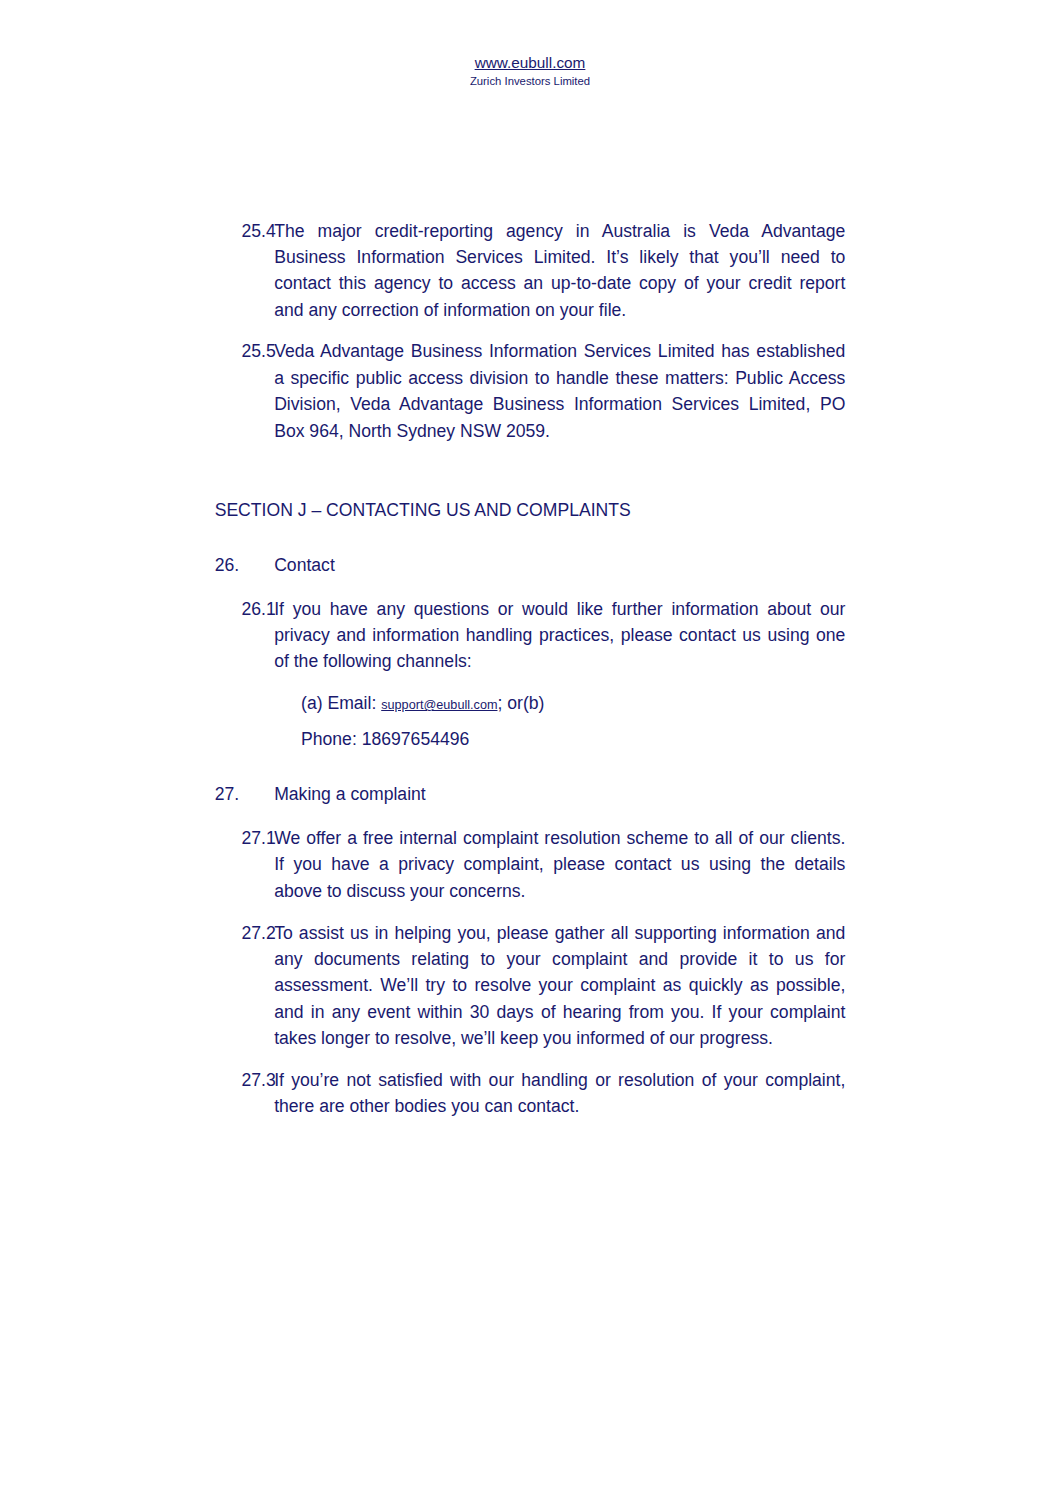www.eubull.com
Zurich Investors Limited
25.4 The major credit-reporting agency in Australia is Veda Advantage Business Information Services Limited. It’s likely that you’ll need to contact this agency to access an up-to-date copy of your credit report and any correction of information on your file.
25.5 Veda Advantage Business Information Services Limited has established a specific public access division to handle these matters: Public Access Division, Veda Advantage Business Information Services Limited, PO Box 964, North Sydney NSW 2059.
SECTION J – CONTACTING US AND COMPLAINTS
26. Contact
26.1 If you have any questions or would like further information about our privacy and information handling practices, please contact us using one of the following channels:
(a) Email: support@eubull.com; or(b)
Phone: 18697654496
27. Making a complaint
27.1 We offer a free internal complaint resolution scheme to all of our clients. If you have a privacy complaint, please contact us using the details above to discuss your concerns.
27.2 To assist us in helping you, please gather all supporting information and any documents relating to your complaint and provide it to us for assessment. We’ll try to resolve your complaint as quickly as possible, and in any event within 30 days of hearing from you. If your complaint takes longer to resolve, we’ll keep you informed of our progress.
27.3 If you’re not satisfied with our handling or resolution of your complaint, there are other bodies you can contact.